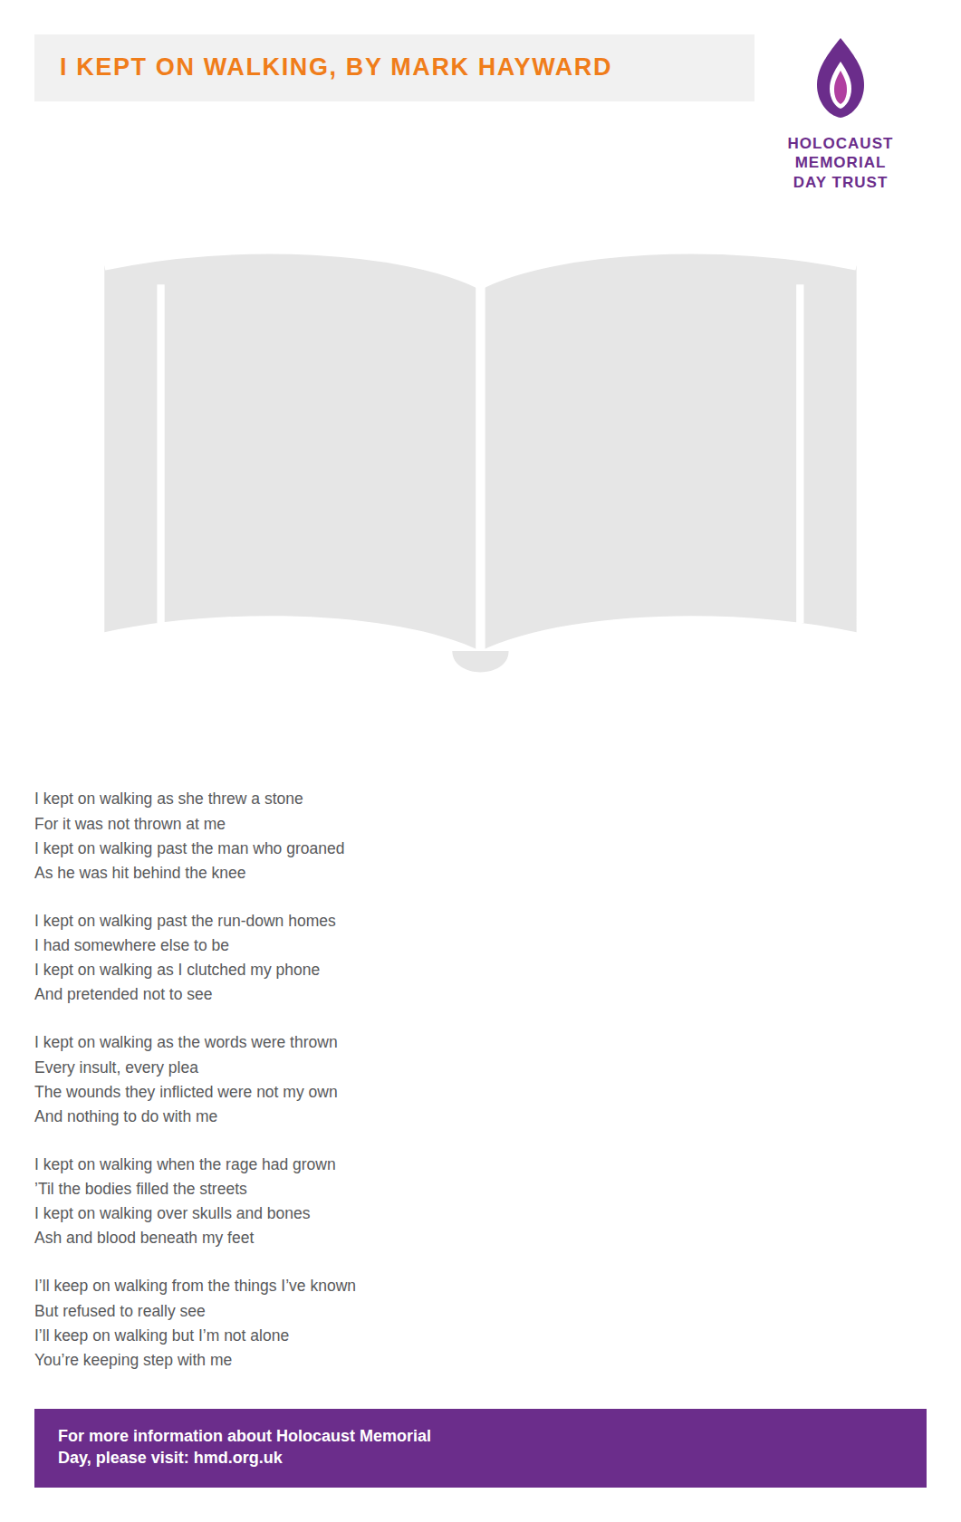I kept on walking, by Mark Hayward
Holocaust
Memorial
Day Trust
I kept on walking as she threw a stone
For it was not thrown at me
I kept on walking past the man who groaned
As he was hit behind the knee
I kept on walking past the run-down homes
I had somewhere else to be
I kept on walking as I clutched my phone
And pretended not to see
I kept on walking as the words were thrown
Every insult, every plea
The wounds they inflicted were not my own
And nothing to do with me
I kept on walking when the rage had grown
’Til the bodies filled the streets
I kept on walking over skulls and bones
Ash and blood beneath my feet
I’ll keep on walking from the things I’ve known
But refused to really see
I’ll keep on walking but I’m not alone
You’re keeping step with me
For more information about Holocaust Memorial
Day, please visit: hmd.org.uk